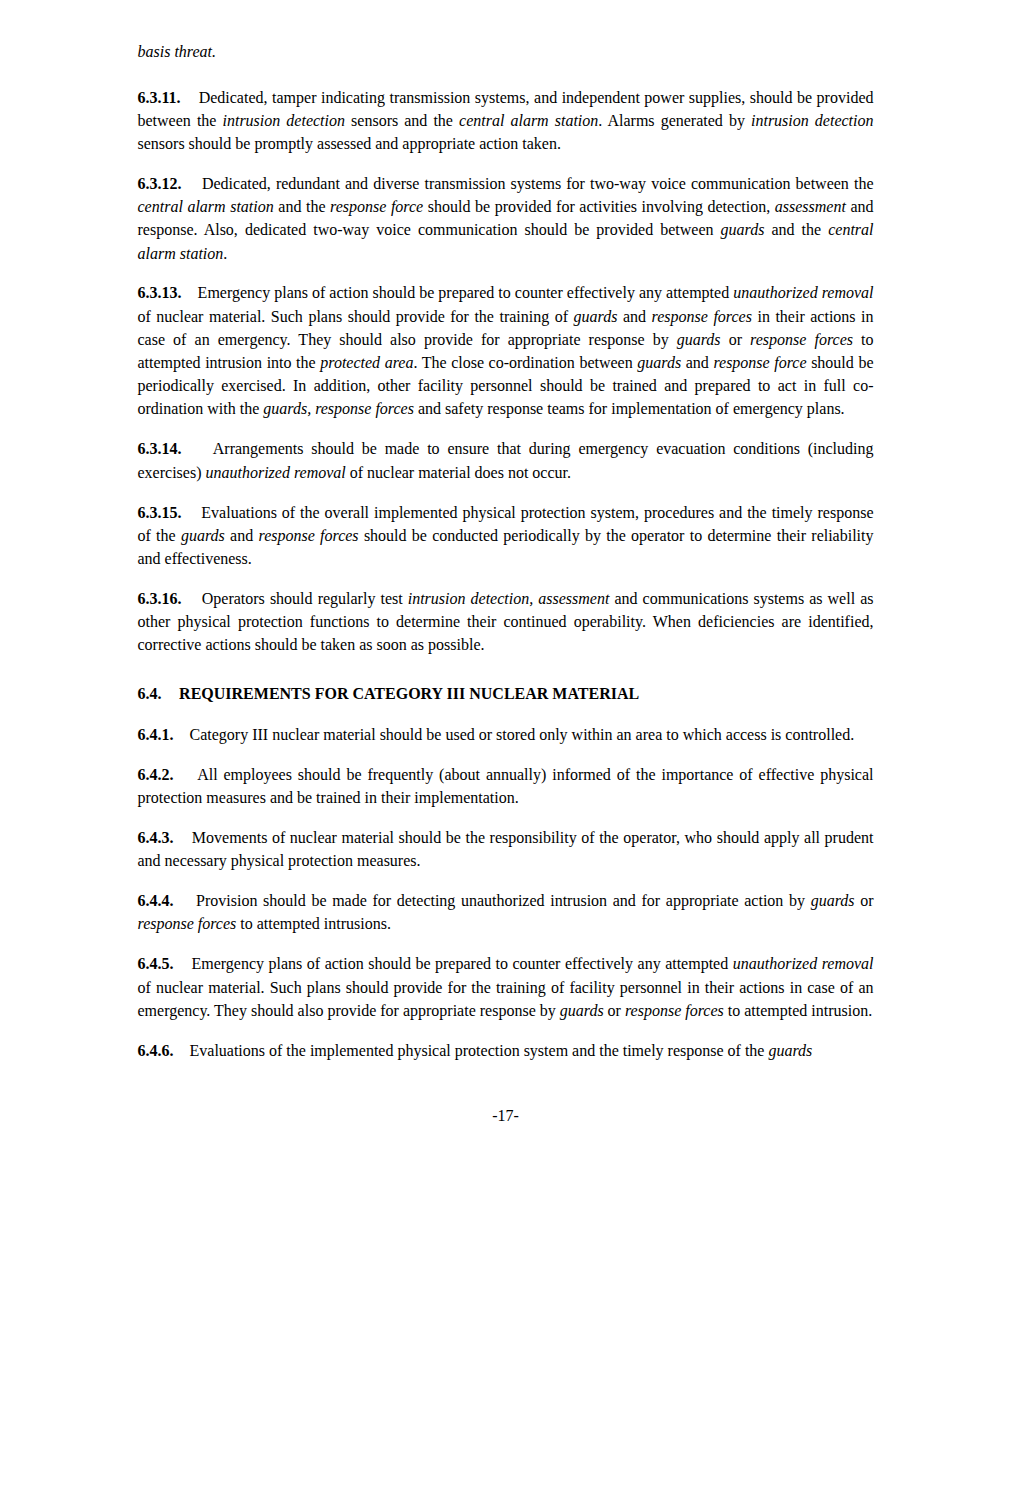basis threat.
6.3.11. Dedicated, tamper indicating transmission systems, and independent power supplies, should be provided between the intrusion detection sensors and the central alarm station. Alarms generated by intrusion detection sensors should be promptly assessed and appropriate action taken.
6.3.12. Dedicated, redundant and diverse transmission systems for two-way voice communication between the central alarm station and the response force should be provided for activities involving detection, assessment and response. Also, dedicated two-way voice communication should be provided between guards and the central alarm station.
6.3.13. Emergency plans of action should be prepared to counter effectively any attempted unauthorized removal of nuclear material. Such plans should provide for the training of guards and response forces in their actions in case of an emergency. They should also provide for appropriate response by guards or response forces to attempted intrusion into the protected area. The close co-ordination between guards and response force should be periodically exercised. In addition, other facility personnel should be trained and prepared to act in full co-ordination with the guards, response forces and safety response teams for implementation of emergency plans.
6.3.14. Arrangements should be made to ensure that during emergency evacuation conditions (including exercises) unauthorized removal of nuclear material does not occur.
6.3.15. Evaluations of the overall implemented physical protection system, procedures and the timely response of the guards and response forces should be conducted periodically by the operator to determine their reliability and effectiveness.
6.3.16. Operators should regularly test intrusion detection, assessment and communications systems as well as other physical protection functions to determine their continued operability. When deficiencies are identified, corrective actions should be taken as soon as possible.
6.4. REQUIREMENTS FOR CATEGORY III NUCLEAR MATERIAL
6.4.1. Category III nuclear material should be used or stored only within an area to which access is controlled.
6.4.2. All employees should be frequently (about annually) informed of the importance of effective physical protection measures and be trained in their implementation.
6.4.3. Movements of nuclear material should be the responsibility of the operator, who should apply all prudent and necessary physical protection measures.
6.4.4. Provision should be made for detecting unauthorized intrusion and for appropriate action by guards or response forces to attempted intrusions.
6.4.5. Emergency plans of action should be prepared to counter effectively any attempted unauthorized removal of nuclear material. Such plans should provide for the training of facility personnel in their actions in case of an emergency. They should also provide for appropriate response by guards or response forces to attempted intrusion.
6.4.6. Evaluations of the implemented physical protection system and the timely response of the guards
-17-